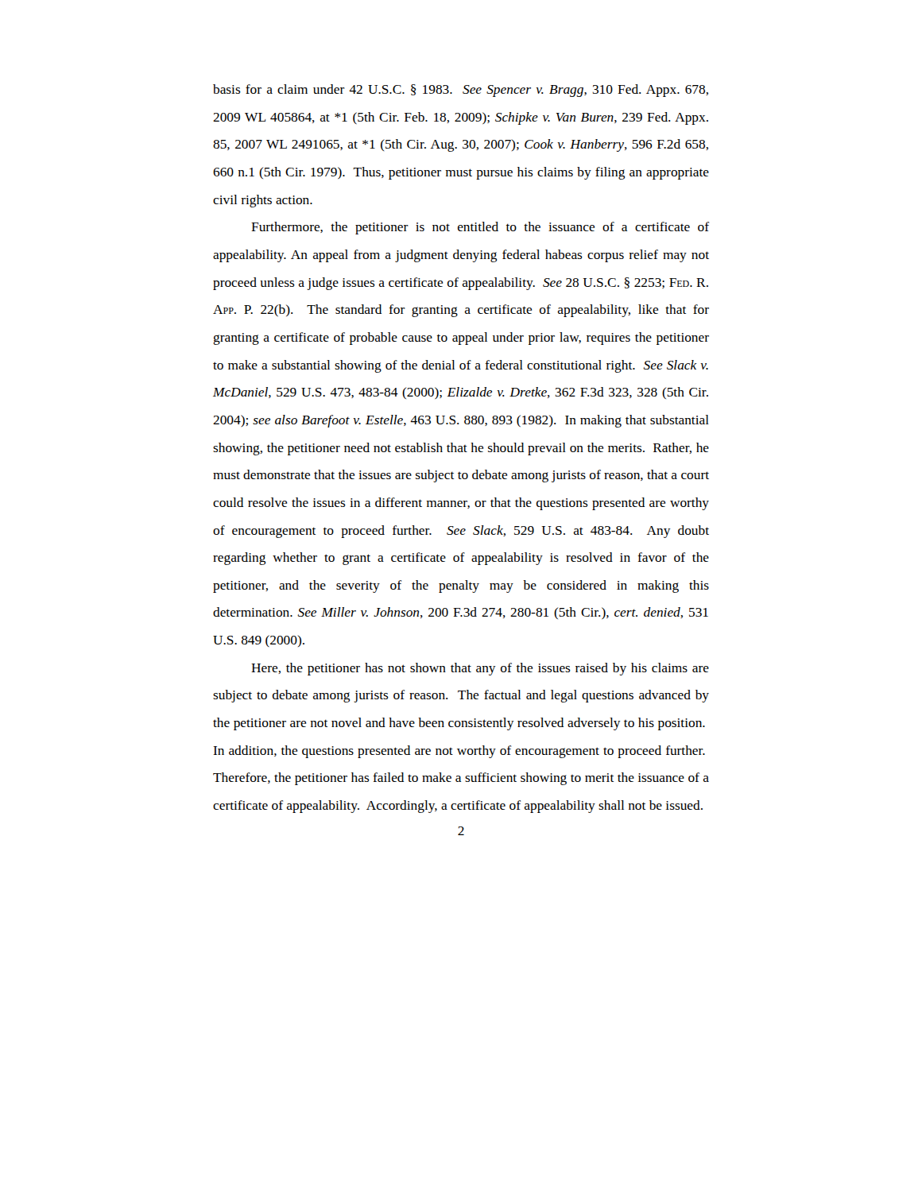basis for a claim under 42 U.S.C. § 1983. See Spencer v. Bragg, 310 Fed. Appx. 678, 2009 WL 405864, at *1 (5th Cir. Feb. 18, 2009); Schipke v. Van Buren, 239 Fed. Appx. 85, 2007 WL 2491065, at *1 (5th Cir. Aug. 30, 2007); Cook v. Hanberry, 596 F.2d 658, 660 n.1 (5th Cir. 1979). Thus, petitioner must pursue his claims by filing an appropriate civil rights action.
Furthermore, the petitioner is not entitled to the issuance of a certificate of appealability. An appeal from a judgment denying federal habeas corpus relief may not proceed unless a judge issues a certificate of appealability. See 28 U.S.C. § 2253; Fed. R. App. P. 22(b). The standard for granting a certificate of appealability, like that for granting a certificate of probable cause to appeal under prior law, requires the petitioner to make a substantial showing of the denial of a federal constitutional right. See Slack v. McDaniel, 529 U.S. 473, 483-84 (2000); Elizalde v. Dretke, 362 F.3d 323, 328 (5th Cir. 2004); see also Barefoot v. Estelle, 463 U.S. 880, 893 (1982). In making that substantial showing, the petitioner need not establish that he should prevail on the merits. Rather, he must demonstrate that the issues are subject to debate among jurists of reason, that a court could resolve the issues in a different manner, or that the questions presented are worthy of encouragement to proceed further. See Slack, 529 U.S. at 483-84. Any doubt regarding whether to grant a certificate of appealability is resolved in favor of the petitioner, and the severity of the penalty may be considered in making this determination. See Miller v. Johnson, 200 F.3d 274, 280-81 (5th Cir.), cert. denied, 531 U.S. 849 (2000).
Here, the petitioner has not shown that any of the issues raised by his claims are subject to debate among jurists of reason. The factual and legal questions advanced by the petitioner are not novel and have been consistently resolved adversely to his position. In addition, the questions presented are not worthy of encouragement to proceed further. Therefore, the petitioner has failed to make a sufficient showing to merit the issuance of a certificate of appealability. Accordingly, a certificate of appealability shall not be issued.
2